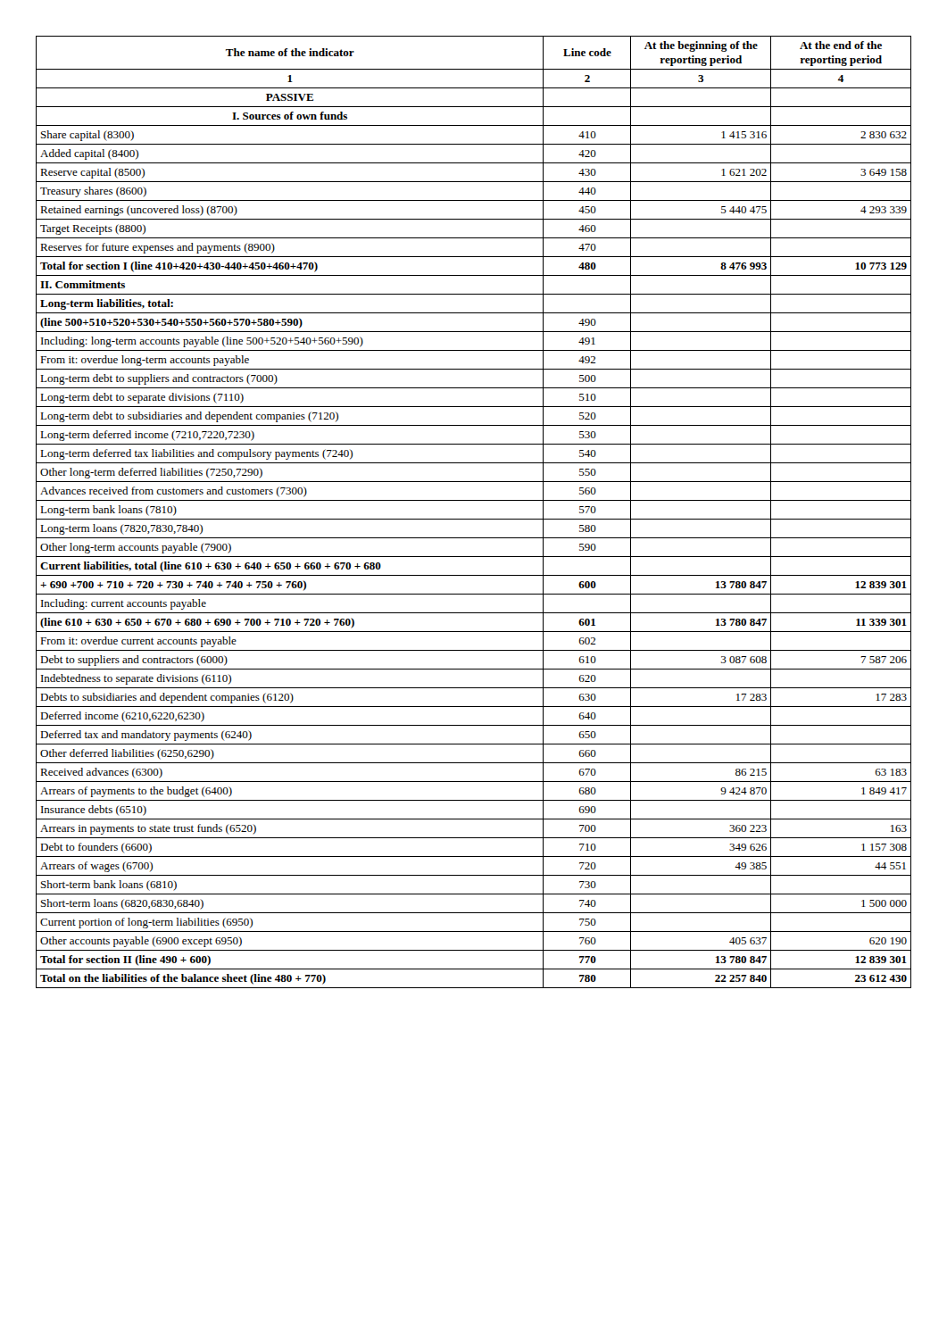| The name of the indicator | Line code | At the beginning of the reporting period | At the end of the reporting period |
| --- | --- | --- | --- |
| 1 | 2 | 3 | 4 |
| PASSIVE | | | |
| I. Sources of own funds | | | |
| Share capital (8300) | 410 | 1 415 316 | 2 830 632 |
| Added capital (8400) | 420 | | |
| Reserve capital (8500) | 430 | 1 621 202 | 3 649 158 |
| Treasury shares (8600) | 440 | | |
| Retained earnings (uncovered loss) (8700) | 450 | 5 440 475 | 4 293 339 |
| Target Receipts (8800) | 460 | | |
| Reserves for future expenses and payments (8900) | 470 | | |
| Total for section I (line 410+420+430-440+450+460+470) | 480 | 8 476 993 | 10 773 129 |
| II. Commitments | | | |
| Long-term liabilities, total: | | | |
| (line 500+510+520+530+540+550+560+570+580+590) | 490 | | |
| Including: long-term accounts payable (line 500+520+540+560+590) | 491 | | |
| From it: overdue long-term accounts payable | 492 | | |
| Long-term debt to suppliers and contractors (7000) | 500 | | |
| Long-term debt to separate divisions (7110) | 510 | | |
| Long-term debt to subsidiaries and dependent companies (7120) | 520 | | |
| Long-term deferred income (7210,7220,7230) | 530 | | |
| Long-term deferred tax liabilities and compulsory payments (7240) | 540 | | |
| Other long-term deferred liabilities (7250,7290) | 550 | | |
| Advances received from customers and customers (7300) | 560 | | |
| Long-term bank loans (7810) | 570 | | |
| Long-term loans (7820,7830,7840) | 580 | | |
| Other long-term accounts payable (7900) | 590 | | |
| Current liabilities, total (line 610 + 630 + 640 + 650 + 660 + 670 + 680 | | | |
| + 690 +700 + 710 + 720 + 730 + 740 + 740 + 750 + 760) | 600 | 13 780 847 | 12 839 301 |
| Including: current accounts payable | | | |
| (line 610 + 630 + 650 + 670 + 680 + 690 + 700 + 710 + 720 + 760) | 601 | 13 780 847 | 11 339 301 |
| From it: overdue current accounts payable | 602 | | |
| Debt to suppliers and contractors (6000) | 610 | 3 087 608 | 7 587 206 |
| Indebtedness to separate divisions (6110) | 620 | | |
| Debts to subsidiaries and dependent companies (6120) | 630 | 17 283 | 17 283 |
| Deferred income (6210,6220,6230) | 640 | | |
| Deferred tax and mandatory payments (6240) | 650 | | |
| Other deferred liabilities (6250,6290) | 660 | | |
| Received advances (6300) | 670 | 86 215 | 63 183 |
| Arrears of payments to the budget (6400) | 680 | 9 424 870 | 1 849 417 |
| Insurance debts (6510) | 690 | | |
| Arrears in payments to state trust funds (6520) | 700 | 360 223 | 163 |
| Debt to founders (6600) | 710 | 349 626 | 1 157 308 |
| Arrears of wages (6700) | 720 | 49 385 | 44 551 |
| Short-term bank loans (6810) | 730 | | |
| Short-term loans (6820,6830,6840) | 740 | | 1 500 000 |
| Current portion of long-term liabilities (6950) | 750 | | |
| Other accounts payable (6900 except 6950) | 760 | 405 637 | 620 190 |
| Total for section II (line 490 + 600) | 770 | 13 780 847 | 12 839 301 |
| Total on the liabilities of the balance sheet (line 480 + 770) | 780 | 22 257 840 | 23 612 430 |